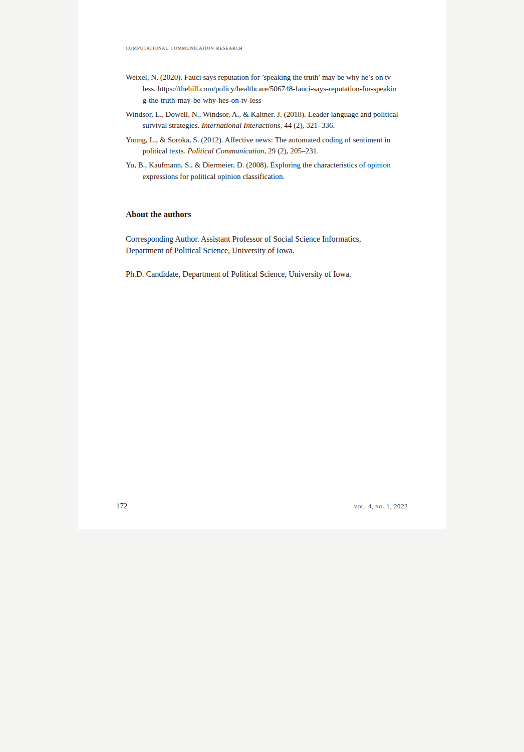Computational Communication Research
Weixel, N. (2020). Fauci says reputation for ’speaking the truth’ may be why he’s on tv less. https://thehill.com/policy/healthcare/506748-fauci-says-reputation-for-speaking-the-truth-may-be-why-hes-on-tv-less
Windsor, L., Dowell, N., Windsor, A., & Kaltner, J. (2018). Leader language and political survival strategies. International Interactions, 44 (2), 321–336.
Young, L., & Soroka, S. (2012). Affective news: The automated coding of sentiment in political texts. Political Communication, 29 (2), 205–231.
Yu, B., Kaufmann, S., & Diermeier, D. (2008). Exploring the characteristics of opinion expressions for political opinion classification.
About the authors
Corresponding Author. Assistant Professor of Social Science Informatics, Department of Political Science, University of Iowa.
Ph.D. Candidate, Department of Political Science, University of Iowa.
172 Vol. 4, No. 1, 2022